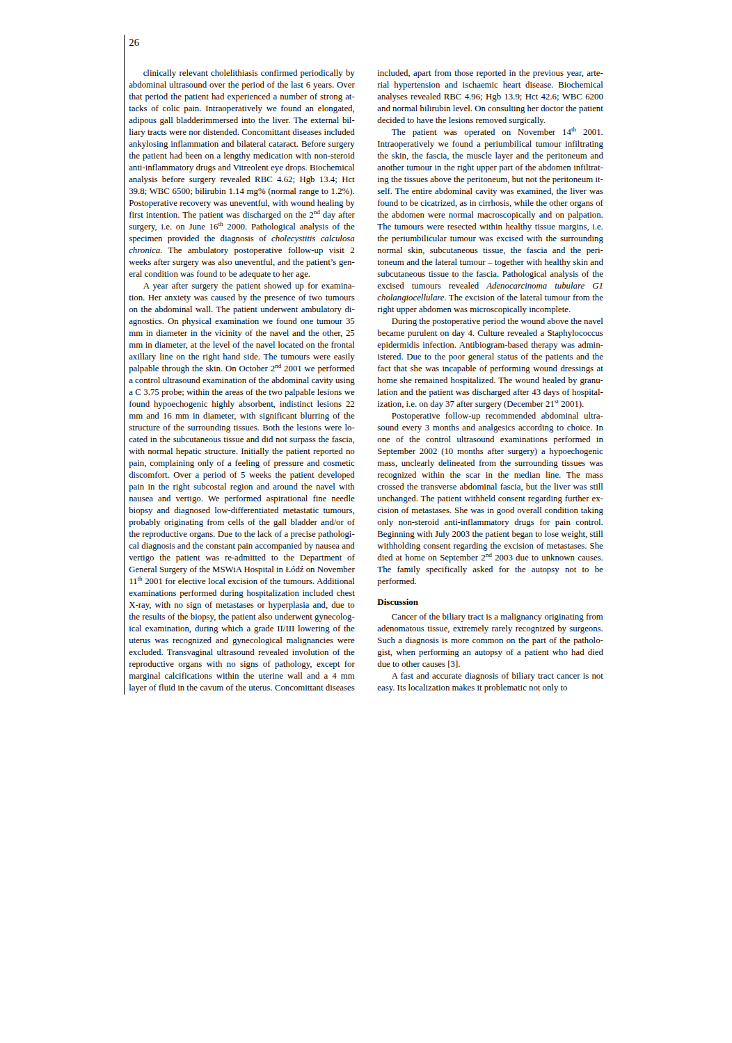26
clinically relevant cholelithiasis confirmed periodically by abdominal ultrasound over the period of the last 6 years. Over that period the patient had experienced a number of strong attacks of colic pain. Intraoperatively we found an elongated, adipous gall bladderimmersed into the liver. The external billiary tracts were nor distended. Concomittant diseases included ankylosing inflammation and bilateral cataract. Before surgery the patient had been on a lengthy medication with non-steroid anti-inflammatory drugs and Vitreolent eye drops. Biochemical analysis before surgery revealed RBC 4.62; Hgb 13.4; Hct 39.8; WBC 6500; bilirubin 1.14 mg% (normal range to 1.2%). Postoperative recovery was uneventful, with wound healing by first intention. The patient was discharged on the 2nd day after surgery, i.e. on June 16th 2000. Pathological analysis of the specimen provided the diagnosis of cholecystitis calculosa chronica. The ambulatory postoperative follow-up visit 2 weeks after surgery was also uneventful, and the patient’s general condition was found to be adequate to her age.
A year after surgery the patient showed up for examination. Her anxiety was caused by the presence of two tumours on the abdominal wall. The patient underwent ambulatory diagnostics. On physical examination we found one tumour 35 mm in diameter in the vicinity of the navel and the other, 25 mm in diameter, at the level of the navel located on the frontal axillary line on the right hand side. The tumours were easily palpable through the skin. On October 2nd 2001 we performed a control ultrasound examination of the abdominal cavity using a C 3.75 probe; within the areas of the two palpable lesions we found hypoechogenic highly absorbent, indistinct lesions 22 mm and 16 mm in diameter, with significant blurring of the structure of the surrounding tissues. Both the lesions were located in the subcutaneous tissue and did not surpass the fascia, with normal hepatic structure. Initially the patient reported no pain, complaining only of a feeling of pressure and cosmetic discomfort. Over a period of 5 weeks the patient developed pain in the right subcostal region and around the navel with nausea and vertigo. We performed aspirational fine needle biopsy and diagnosed low-differentiated metastatic tumours, probably originating from cells of the gall bladder and/or of the reproductive organs. Due to the lack of a precise pathological diagnosis and the constant pain accompanied by nausea and vertigo the patient was re-admitted to the Department of General Surgery of the MSWiA Hospital in Łódź on November 11th 2001 for elective local excision of the tumours. Additional examinations performed during hospitalization included chest X-ray, with no sign of metastases or hyperplasia and, due to the results of the biopsy, the patient also underwent gynecological examination, during which a grade II/III lowering of the uterus was recognized and gynecological malignancies were excluded. Transvaginal ultrasound revealed involution of the reproductive organs with no signs of pathology, except for marginal calcifications within the uterine wall and a 4 mm layer of fluid in the cavum of the uterus. Concomittant diseases included, apart from those reported in the previous year, arterial hypertension and ischaemic heart disease. Biochemical analyses revealed RBC 4.96; Hgb 13.9; Hct 42.6; WBC 6200 and normal bilirubin level. On consulting her doctor the patient decided to have the lesions removed surgically.
The patient was operated on November 14th 2001. Intraoperatively we found a periumbilical tumour infiltrating the skin, the fascia, the muscle layer and the peritoneum and another tumour in the right upper part of the abdomen infiltrating the tissues above the peritoneum, but not the peritoneum itself. The entire abdominal cavity was examined, the liver was found to be cicatrized, as in cirrhosis, while the other organs of the abdomen were normal macroscopically and on palpation. The tumours were resected within healthy tissue margins, i.e. the periumbilicular tumour was excised with the surrounding normal skin, subcutaneous tissue, the fascia and the peritoneum and the lateral tumour – together with healthy skin and subcutaneous tissue to the fascia. Pathological analysis of the excised tumours revealed Adenocarcinoma tubulare G1 cholangiocellulare. The excision of the lateral tumour from the right upper abdomen was microscopically incomplete.
During the postoperative period the wound above the navel became purulent on day 4. Culture revealed a Staphylococcus epidermidis infection. Antibiogram-based therapy was administered. Due to the poor general status of the patients and the fact that she was incapable of performing wound dressings at home she remained hospitalized. The wound healed by granulation and the patient was discharged after 43 days of hospitalization, i.e. on day 37 after surgery (December 21st 2001).
Postoperative follow-up recommended abdominal ultrasound every 3 months and analgesics according to choice. In one of the control ultrasound examinations performed in September 2002 (10 months after surgery) a hypoechogenic mass, unclearly delineated from the surrounding tissues was recognized within the scar in the median line. The mass crossed the transverse abdominal fascia, but the liver was still unchanged. The patient withheld consent regarding further excision of metastases. She was in good overall condition taking only non-steroid anti-inflammatory drugs for pain control. Beginning with July 2003 the patient began to lose weight, still withholding consent regarding the excision of metastases. She died at home on September 2nd 2003 due to unknown causes. The family specifically asked for the autopsy not to be performed.
Discussion
Cancer of the biliary tract is a malignancy originating from adenomatous tissue, extremely rarely recognized by surgeons. Such a diagnosis is more common on the part of the pathologist, when performing an autopsy of a patient who had died due to other causes [3].
A fast and accurate diagnosis of biliary tract cancer is not easy. Its localization makes it problematic not only to